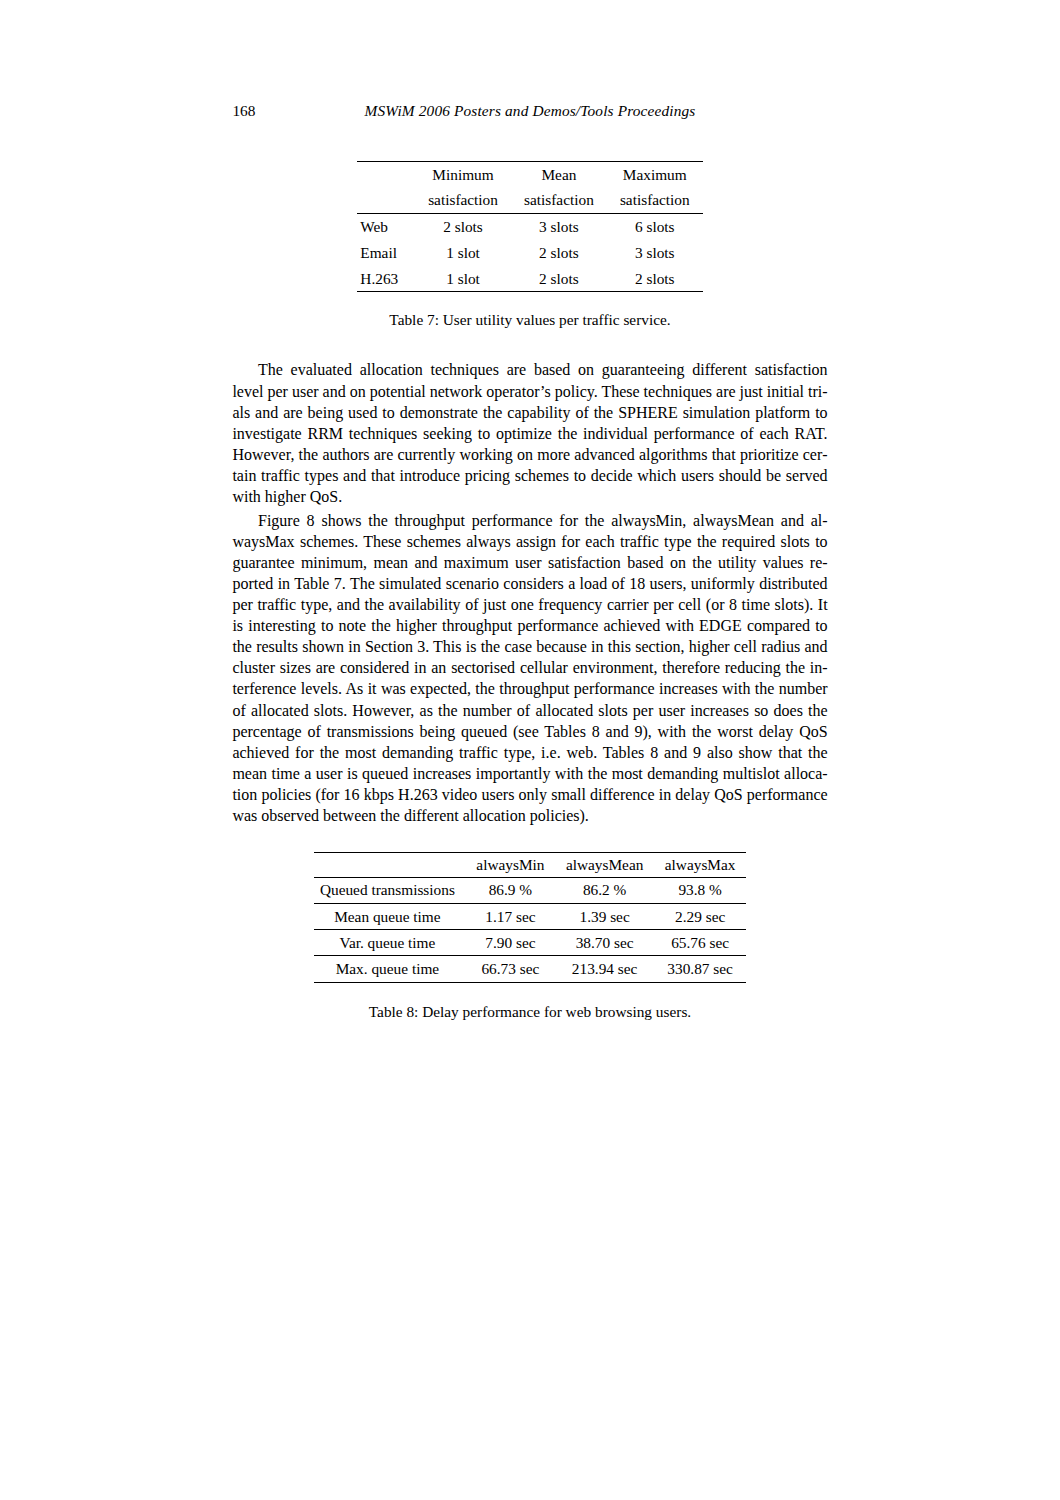168
MSWiM 2006 Posters and Demos/Tools Proceedings
| | Minimum | Mean | Maximum |
| | satisfaction | satisfaction | satisfaction |
| Web | 2 slots | 3 slots | 6 slots |
| Email | 1 slot | 2 slots | 3 slots |
| H.263 | 1 slot | 2 slots | 2 slots |
Table 7: User utility values per traffic service.
The evaluated allocation techniques are based on guaranteeing different satisfaction level per user and on potential network operator’s policy. These techniques are just initial trials and are being used to demonstrate the capability of the SPHERE simulation platform to investigate RRM techniques seeking to optimize the individual performance of each RAT. However, the authors are currently working on more advanced algorithms that prioritize certain traffic types and that introduce pricing schemes to decide which users should be served with higher QoS.
Figure 8 shows the throughput performance for the alwaysMin, alwaysMean and alwaysMax schemes. These schemes always assign for each traffic type the required slots to guarantee minimum, mean and maximum user satisfaction based on the utility values reported in Table 7. The simulated scenario considers a load of 18 users, uniformly distributed per traffic type, and the availability of just one frequency carrier per cell (or 8 time slots). It is interesting to note the higher throughput performance achieved with EDGE compared to the results shown in Section 3. This is the case because in this section, higher cell radius and cluster sizes are considered in an sectorised cellular environment, therefore reducing the interference levels. As it was expected, the throughput performance increases with the number of allocated slots. However, as the number of allocated slots per user increases so does the percentage of transmissions being queued (see Tables 8 and 9), with the worst delay QoS achieved for the most demanding traffic type, i.e. web. Tables 8 and 9 also show that the mean time a user is queued increases importantly with the most demanding multislot allocation policies (for 16 kbps H.263 video users only small difference in delay QoS performance was observed between the different allocation policies).
| | alwaysMin | alwaysMean | alwaysMax |
| Queued transmissions | 86.9 % | 86.2 % | 93.8 % |
| Mean queue time | 1.17 sec | 1.39 sec | 2.29 sec |
| Var. queue time | 7.90 sec | 38.70 sec | 65.76 sec |
| Max. queue time | 66.73 sec | 213.94 sec | 330.87 sec |
Table 8: Delay performance for web browsing users.